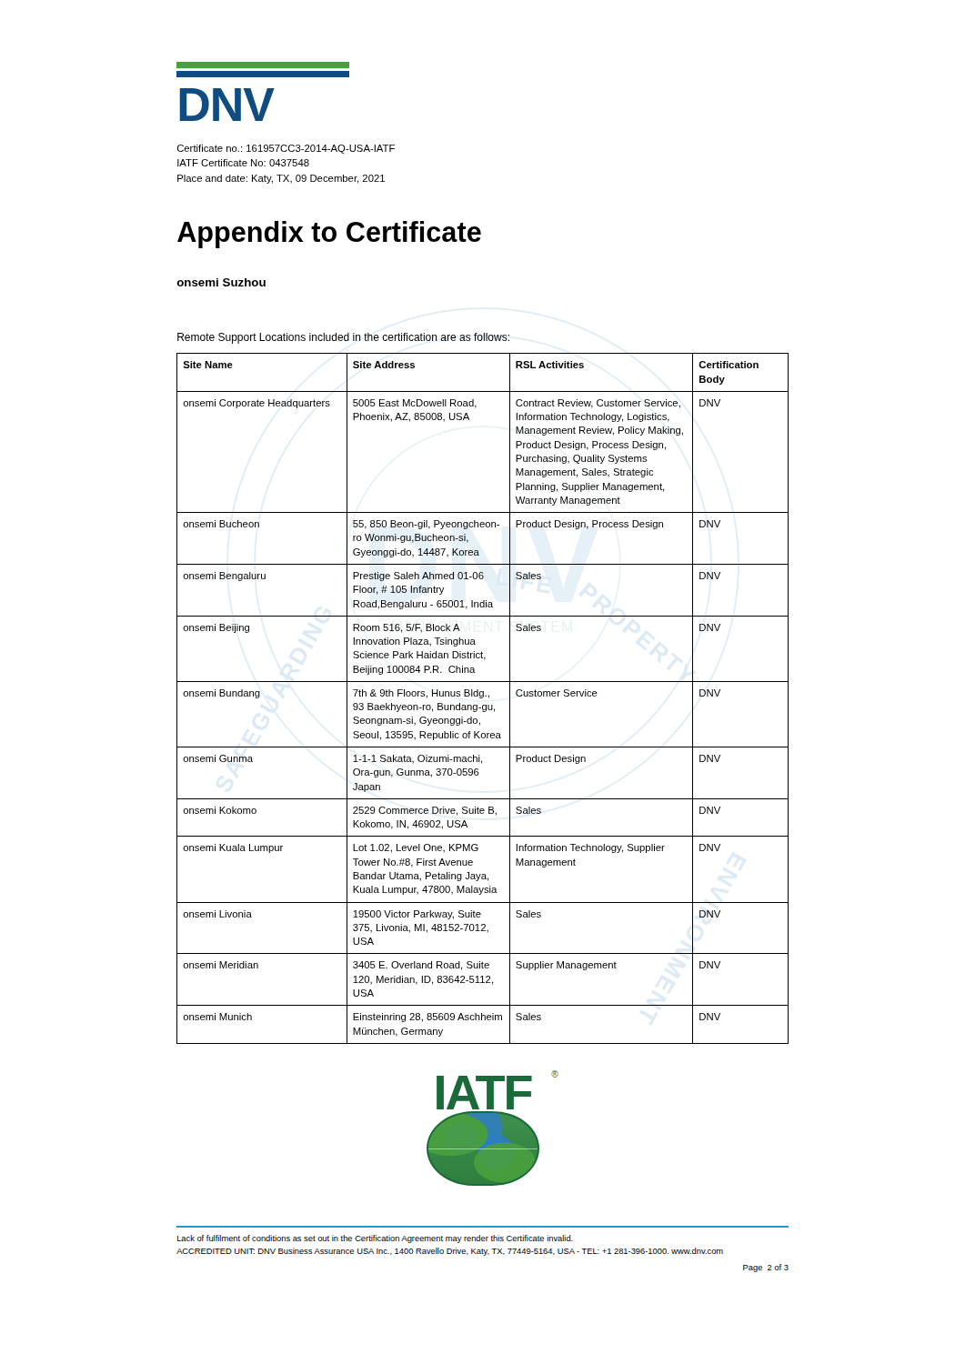DNV
MANAGEMENT SYSTEM
SAFEGUARDING LIFE PROPERTY ENVIRONMENT
DNV
Certificate no.: 161957CC3-2014-AQ-USA-IATF
IATF Certificate No: 0437548
Place and date: Katy, TX, 09 December, 2021
Appendix to Certificate
onsemi Suzhou
Remote Support Locations included in the certification are as follows:
| Site Name | Site Address | RSL Activities | Certification Body |
| --- | --- | --- | --- |
| onsemi Corporate Headquarters | 5005 East McDowell Road, Phoenix, AZ, 85008, USA | Contract Review, Customer Service, Information Technology, Logistics, Management Review, Policy Making, Product Design, Process Design, Purchasing, Quality Systems Management, Sales, Strategic Planning, Supplier Management, Warranty Management | DNV |
| onsemi Bucheon | 55, 850 Beon-gil, Pyeongcheon-ro Wonmi-gu,Bucheon-si, Gyeonggi-do, 14487, Korea | Product Design, Process Design | DNV |
| onsemi Bengaluru | Prestige Saleh Ahmed 01-06 Floor, # 105 Infantry Road,Bengaluru - 65001, India | Sales | DNV |
| onsemi Beijing | Room 516, 5/F, Block A Innovation Plaza, Tsinghua Science Park Haidan District, Beijing 100084 P.R. China | Sales | DNV |
| onsemi Bundang | 7th & 9th Floors, Hunus Bldg., 93 Baekhyeon-ro, Bundang-gu, Seongnam-si, Gyeonggi-do, Seoul, 13595, Republic of Korea | Customer Service | DNV |
| onsemi Gunma | 1-1-1 Sakata, Oizumi-machi, Ora-gun, Gunma, 370-0596 Japan | Product Design | DNV |
| onsemi Kokomo | 2529 Commerce Drive, Suite B, Kokomo, IN, 46902, USA | Sales | DNV |
| onsemi Kuala Lumpur | Lot 1.02, Level One, KPMG Tower No.#8, First Avenue Bandar Utama, Petaling Jaya, Kuala Lumpur, 47800, Malaysia | Information Technology, Supplier Management | DNV |
| onsemi Livonia | 19500 Victor Parkway, Suite 375, Livonia, MI, 48152-7012, USA | Sales | DNV |
| onsemi Meridian | 3405 E. Overland Road, Suite 120, Meridian, ID, 83642-5112, USA | Supplier Management | DNV |
| onsemi Munich | Einsteinring 28, 85609 Aschheim München, Germany | Sales | DNV |
IATF
®
Lack of fulfilment of conditions as set out in the Certification Agreement may render this Certificate invalid.
ACCREDITED UNIT: DNV Business Assurance USA Inc., 1400 Ravello Drive, Katy, TX, 77449-5164, USA - TEL: +1 281-396-1000. www.dnv.com
Page 2 of 3